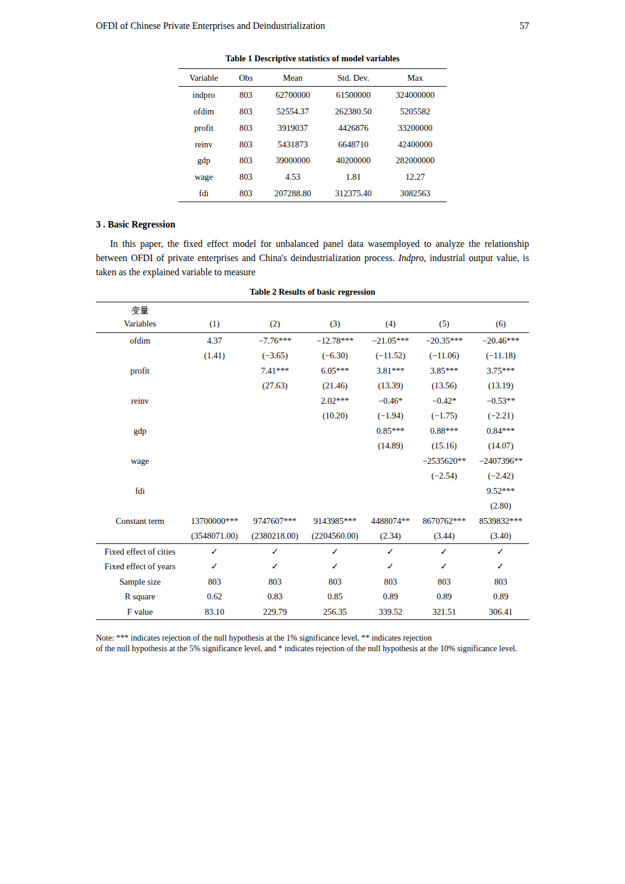OFDI of Chinese Private Enterprises and Deindustrialization 57
Table 1 Descriptive statistics of model variables
| Variable | Obs | Mean | Std. Dev. | Max |
| --- | --- | --- | --- | --- |
| indpro | 803 | 62700000 | 61500000 | 324000000 |
| ofdim | 803 | 52554.37 | 262380.50 | 5205582 |
| profit | 803 | 3919037 | 4426876 | 33200000 |
| reinv | 803 | 5431873 | 6648710 | 42400000 |
| gdp | 803 | 39000000 | 40200000 | 282000000 |
| wage | 803 | 4.53 | 1.81 | 12.27 |
| fdi | 803 | 207288.80 | 312375.40 | 3082563 |
3 . Basic Regression
In this paper, the fixed effect model for unbalanced panel data wasemployed to analyze the relationship between OFDI of private enterprises and China's deindustrialization process. Indpro, industrial output value, is taken as the explained variable to measure
Table 2 Results of basic regression
| 变量 Variables | (1) | (2) | (3) | (4) | (5) | (6) |
| --- | --- | --- | --- | --- | --- | --- |
| ofdim | 4.37 | −7.76*** | −12.78*** | −21.05*** | −20.35*** | −20.46*** |
| | (1.41) | (−3.65) | (−6.30) | (−11.52) | (−11.06) | (−11.18) |
| profit | | 7.41*** | 6.05*** | 3.81*** | 3.85*** | 3.75*** |
| | | (27.63) | (21.46) | (13.39) | (13.56) | (13.19) |
| reinv | | | 2.02*** | −0.46* | −0.42* | −0.53** |
| | | | (10.20) | (−1.94) | (−1.75) | (−2.21) |
| gdp | | | | 0.85*** | 0.88*** | 0.84*** |
| | | | | (14.89) | (15.16) | (14.07) |
| wage | | | | | −2535620** | −2407396** |
| | | | | | (−2.54) | (−2.42) |
| fdi | | | | | | 9.52*** |
| | | | | | | (2.80) |
| Constant term | 13700000*** | 9747607*** | 9143985*** | 4488074** | 8670762*** | 8539832*** |
| | (3548071.00) | (2380218.00) | (2204560.00) | (2.34) | (3.44) | (3.40) |
| Fixed effect of cities | ✓ | ✓ | ✓ | ✓ | ✓ | ✓ |
| Fixed effect of years | ✓ | ✓ | ✓ | ✓ | ✓ | ✓ |
| Sample size | 803 | 803 | 803 | 803 | 803 | 803 |
| R square | 0.62 | 0.83 | 0.85 | 0.89 | 0.89 | 0.89 |
| F value | 83.10 | 229.79 | 256.35 | 339.52 | 321.51 | 306.41 |
Note: *** indicates rejection of the null hypothesis at the 1% significance level, ** indicates rejection of the null hypothesis at the 5% significance level, and * indicates rejection of the null hypothesis at the 10% significance level.